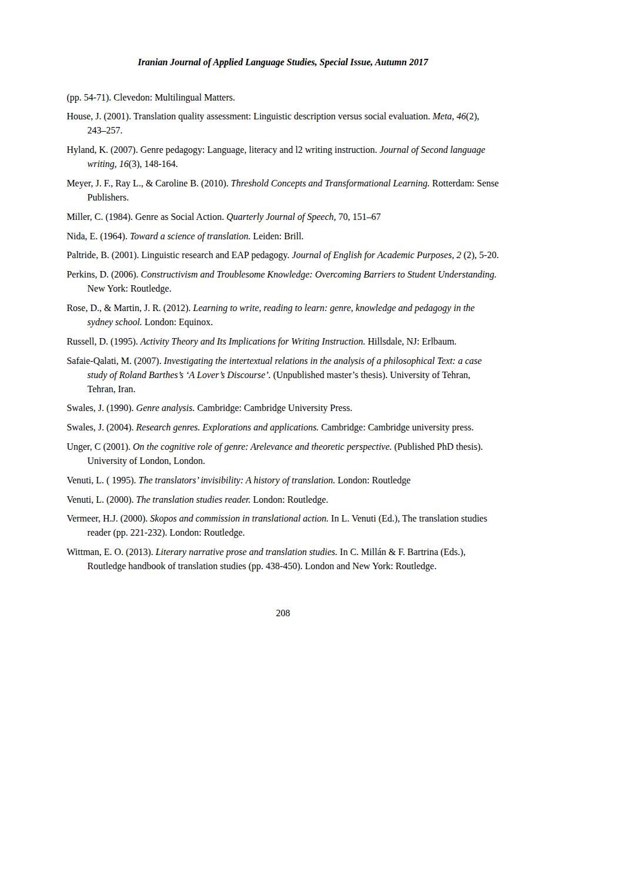Iranian Journal of Applied Language Studies, Special Issue, Autumn 2017
(pp. 54-71). Clevedon: Multilingual Matters.
House, J. (2001). Translation quality assessment: Linguistic description versus social evaluation. Meta, 46(2), 243–257.
Hyland, K. (2007). Genre pedagogy: Language, literacy and l2 writing instruction. Journal of Second language writing, 16(3), 148-164.
Meyer, J. F., Ray L., & Caroline B. (2010). Threshold Concepts and Transformational Learning. Rotterdam: Sense Publishers.
Miller, C. (1984). Genre as Social Action. Quarterly Journal of Speech, 70, 151–67
Nida, E. (1964). Toward a science of translation. Leiden: Brill.
Paltride, B. (2001). Linguistic research and EAP pedagogy. Journal of English for Academic Purposes, 2 (2), 5-20.
Perkins, D. (2006). Constructivism and Troublesome Knowledge: Overcoming Barriers to Student Understanding. New York: Routledge.
Rose, D., & Martin, J. R. (2012). Learning to write, reading to learn: genre, knowledge and pedagogy in the sydney school. London: Equinox.
Russell, D. (1995). Activity Theory and Its Implications for Writing Instruction. Hillsdale, NJ: Erlbaum.
Safaie-Qalati, M. (2007). Investigating the intertextual relations in the analysis of a philosophical Text: a case study of Roland Barthes’s ‘A Lover’s Discourse’. (Unpublished master’s thesis). University of Tehran, Tehran, Iran.
Swales, J. (1990). Genre analysis. Cambridge: Cambridge University Press.
Swales, J. (2004). Research genres. Explorations and applications. Cambridge: Cambridge university press.
Unger, C (2001). On the cognitive role of genre: Arelevance and theoretic perspective. (Published PhD thesis). University of London, London.
Venuti, L. ( 1995). The translators’ invisibility: A history of translation. London: Routledge
Venuti, L. (2000). The translation studies reader. London: Routledge.
Vermeer, H.J. (2000). Skopos and commission in translational action. In L. Venuti (Ed.), The translation studies reader (pp. 221-232). London: Routledge.
Wittman, E. O. (2013). Literary narrative prose and translation studies. In C. Millán & F. Bartrina (Eds.), Routledge handbook of translation studies (pp. 438-450). London and New York: Routledge.
208